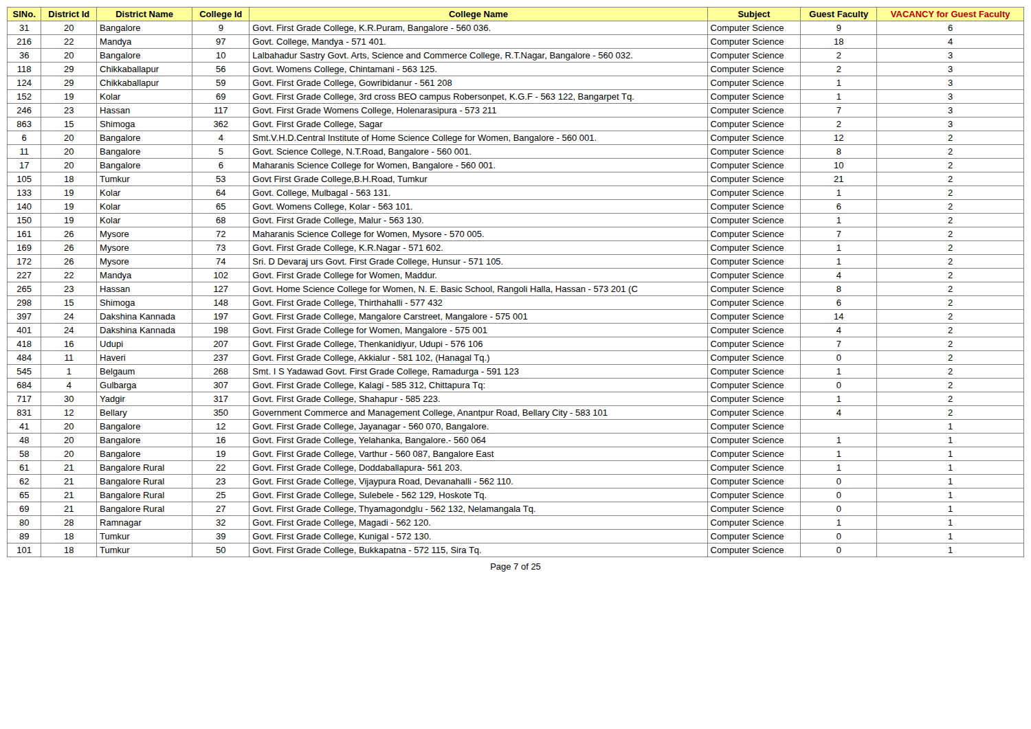| SlNo. | District Id | District Name | College Id | College Name | Subject | Guest Faculty | VACANCY for Guest Faculty |
| --- | --- | --- | --- | --- | --- | --- | --- |
| 31 | 20 | Bangalore | 9 | Govt. First Grade College, K.R.Puram, Bangalore - 560 036. | Computer Science | 9 | 6 |
| 216 | 22 | Mandya | 97 | Govt. College, Mandya - 571 401. | Computer Science | 18 | 4 |
| 36 | 20 | Bangalore | 10 | Lalbahadur Sastry Govt. Arts, Science and Commerce College, R.T.Nagar, Bangalore - 560 032. | Computer Science | 2 | 3 |
| 118 | 29 | Chikkaballapur | 56 | Govt. Womens College, Chintamani - 563 125. | Computer Science | 2 | 3 |
| 124 | 29 | Chikkaballapur | 59 | Govt. First Grade College, Gowribidanur - 561 208 | Computer Science | 1 | 3 |
| 152 | 19 | Kolar | 69 | Govt. First Grade College, 3rd cross BEO campus Robersonpet, K.G.F - 563 122, Bangarpet Tq. | Computer Science | 1 | 3 |
| 246 | 23 | Hassan | 117 | Govt. First Grade Womens College, Holenarasipura - 573 211 | Computer Science | 7 | 3 |
| 863 | 15 | Shimoga | 362 | Govt. First Grade College, Sagar | Computer Science | 2 | 3 |
| 6 | 20 | Bangalore | 4 | Smt.V.H.D.Central Institute of Home Science College for Women, Bangalore - 560 001. | Computer Science | 12 | 2 |
| 11 | 20 | Bangalore | 5 | Govt. Science College, N.T.Road, Bangalore - 560 001. | Computer Science | 8 | 2 |
| 17 | 20 | Bangalore | 6 | Maharanis Science College for Women, Bangalore - 560 001. | Computer Science | 10 | 2 |
| 105 | 18 | Tumkur | 53 | Govt First Grade College,B.H.Road, Tumkur | Computer Science | 21 | 2 |
| 133 | 19 | Kolar | 64 | Govt. College, Mulbagal - 563 131. | Computer Science | 1 | 2 |
| 140 | 19 | Kolar | 65 | Govt. Womens College, Kolar - 563 101. | Computer Science | 6 | 2 |
| 150 | 19 | Kolar | 68 | Govt. First Grade College, Malur - 563 130. | Computer Science | 1 | 2 |
| 161 | 26 | Mysore | 72 | Maharanis Science College for Women, Mysore - 570 005. | Computer Science | 7 | 2 |
| 169 | 26 | Mysore | 73 | Govt. First Grade College, K.R.Nagar - 571 602. | Computer Science | 1 | 2 |
| 172 | 26 | Mysore | 74 | Sri. D Devaraj urs Govt. First Grade College, Hunsur - 571 105. | Computer Science | 1 | 2 |
| 227 | 22 | Mandya | 102 | Govt. First Grade College for Women, Maddur. | Computer Science | 4 | 2 |
| 265 | 23 | Hassan | 127 | Govt. Home Science College for Women, N. E. Basic School, Rangoli Halla, Hassan - 573 201 (C | Computer Science | 8 | 2 |
| 298 | 15 | Shimoga | 148 | Govt. First Grade College, Thirthahalli - 577 432 | Computer Science | 6 | 2 |
| 397 | 24 | Dakshina Kannada | 197 | Govt. First Grade College, Mangalore Carstreet, Mangalore - 575 001 | Computer Science | 14 | 2 |
| 401 | 24 | Dakshina Kannada | 198 | Govt. First Grade College for Women, Mangalore - 575 001 | Computer Science | 4 | 2 |
| 418 | 16 | Udupi | 207 | Govt. First Grade College, Thenkanidiyur, Udupi - 576 106 | Computer Science | 7 | 2 |
| 484 | 11 | Haveri | 237 | Govt. First Grade College, Akkialur - 581 102, (Hanagal Tq.) | Computer Science | 0 | 2 |
| 545 | 1 | Belgaum | 268 | Smt. I S Yadawad Govt. First Grade College, Ramadurga - 591 123 | Computer Science | 1 | 2 |
| 684 | 4 | Gulbarga | 307 | Govt. First Grade College, Kalagi - 585 312, Chittapura Tq: | Computer Science | 0 | 2 |
| 717 | 30 | Yadgir | 317 | Govt. First Grade College, Shahapur - 585 223. | Computer Science | 1 | 2 |
| 831 | 12 | Bellary | 350 | Government Commerce and Management College, Anantpur Road, Bellary City - 583 101 | Computer Science | 4 | 2 |
| 41 | 20 | Bangalore | 12 | Govt. First Grade College, Jayanagar - 560 070, Bangalore. | Computer Science | | 1 |
| 48 | 20 | Bangalore | 16 | Govt. First Grade College, Yelahanka, Bangalore.- 560 064 | Computer Science | 1 | 1 |
| 58 | 20 | Bangalore | 19 | Govt. First Grade College, Varthur - 560 087, Bangalore East | Computer Science | 1 | 1 |
| 61 | 21 | Bangalore Rural | 22 | Govt. First Grade College, Doddaballapura- 561 203. | Computer Science | 1 | 1 |
| 62 | 21 | Bangalore Rural | 23 | Govt. First Grade College, Vijaypura Road, Devanahalli - 562 110. | Computer Science | 0 | 1 |
| 65 | 21 | Bangalore Rural | 25 | Govt. First Grade College, Sulebele - 562 129, Hoskote Tq. | Computer Science | 0 | 1 |
| 69 | 21 | Bangalore Rural | 27 | Govt. First Grade College, Thyamagondglu - 562 132, Nelamangala Tq. | Computer Science | 0 | 1 |
| 80 | 28 | Ramnagar | 32 | Govt. First Grade College, Magadi - 562 120. | Computer Science | 1 | 1 |
| 89 | 18 | Tumkur | 39 | Govt. First Grade College, Kunigal - 572 130. | Computer Science | 0 | 1 |
| 101 | 18 | Tumkur | 50 | Govt. First Grade College, Bukkapatna - 572 115, Sira Tq. | Computer Science | 0 | 1 |
| Page 7 of 25 |